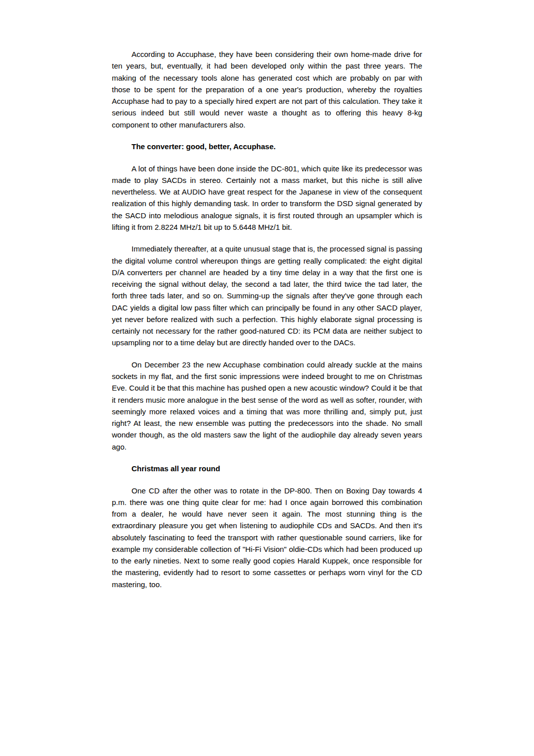According to Accuphase, they have been considering their own home-made drive for ten years, but, eventually, it had been developed only within the past three years. The making of the necessary tools alone has generated cost which are probably on par with those to be spent for the preparation of a one year's production, whereby the royalties Accuphase had to pay to a specially hired expert are not part of this calculation. They take it serious indeed but still would never waste a thought as to offering this heavy 8-kg component to other manufacturers also.
The converter: good, better, Accuphase.
A lot of things have been done inside the DC-801, which quite like its predecessor was made to play SACDs in stereo. Certainly not a mass market, but this niche is still alive nevertheless. We at AUDIO have great respect for the Japanese in view of the consequent realization of this highly demanding task. In order to transform the DSD signal generated by the SACD into melodious analogue signals, it is first routed through an upsampler which is lifting it from 2.8224 MHz/1 bit up to 5.6448 MHz/1 bit.
Immediately thereafter, at a quite unusual stage that is, the processed signal is passing the digital volume control whereupon things are getting really complicated: the eight digital D/A converters per channel are headed by a tiny time delay in a way that the first one is receiving the signal without delay, the second a tad later, the third twice the tad later, the forth three tads later, and so on. Summing-up the signals after they've gone through each DAC yields a digital low pass filter which can principally be found in any other SACD player, yet never before realized with such a perfection. This highly elaborate signal processing is certainly not necessary for the rather good-natured CD: its PCM data are neither subject to upsampling nor to a time delay but are directly handed over to the DACs.
On December 23 the new Accuphase combination could already suckle at the mains sockets in my flat, and the first sonic impressions were indeed brought to me on Christmas Eve. Could it be that this machine has pushed open a new acoustic window? Could it be that it renders music more analogue in the best sense of the word as well as softer, rounder, with seemingly more relaxed voices and a timing that was more thrilling and, simply put, just right? At least, the new ensemble was putting the predecessors into the shade. No small wonder though, as the old masters saw the light of the audiophile day already seven years ago.
Christmas all year round
One CD after the other was to rotate in the DP-800. Then on Boxing Day towards 4 p.m. there was one thing quite clear for me: had I once again borrowed this combination from a dealer, he would have never seen it again. The most stunning thing is the extraordinary pleasure you get when listening to audiophile CDs and SACDs. And then it's absolutely fascinating to feed the transport with rather questionable sound carriers, like for example my considerable collection of "Hi-Fi Vision" oldie-CDs which had been produced up to the early nineties. Next to some really good copies Harald Kuppek, once responsible for the mastering, evidently had to resort to some cassettes or perhaps worn vinyl for the CD mastering, too.